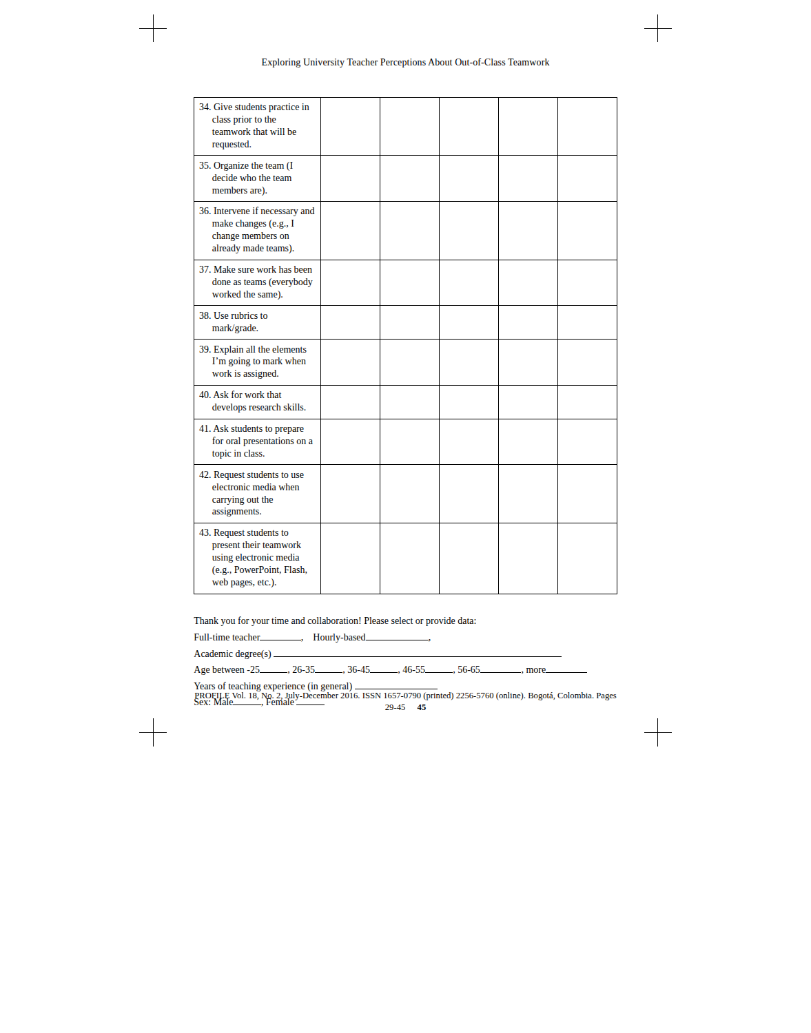Exploring University Teacher Perceptions About Out-of-Class Teamwork
| 34. Give students practice in class prior to the teamwork that will be requested. | | | | | |
| 35. Organize the team (I decide who the team members are). | | | | | |
| 36. Intervene if necessary and make changes (e.g., I change members on already made teams). | | | | | |
| 37. Make sure work has been done as teams (everybody worked the same). | | | | | |
| 38. Use rubrics to mark/grade. | | | | | |
| 39. Explain all the elements I’m going to mark when work is assigned. | | | | | |
| 40. Ask for work that develops research skills. | | | | | |
| 41. Ask students to prepare for oral presentations on a topic in class. | | | | | |
| 42. Request students to use electronic media when carrying out the assignments. | | | | | |
| 43. Request students to present their teamwork using electronic media (e.g., PowerPoint, Flash, web pages, etc.). | | | | | |
Thank you for your time and collaboration! Please select or provide data:
Full-time teacher , Hourly-based ,
Academic degree(s)
Age between -25 , 26-35 , 36-45 , 46-55 , 56-65 , more
Years of teaching experience (in general)
Sex: Male , Female
PROFILE Vol. 18, No. 2, July-December 2016. ISSN 1657-0790 (printed) 2256-5760 (online). Bogotá, Colombia. Pages 29-4545